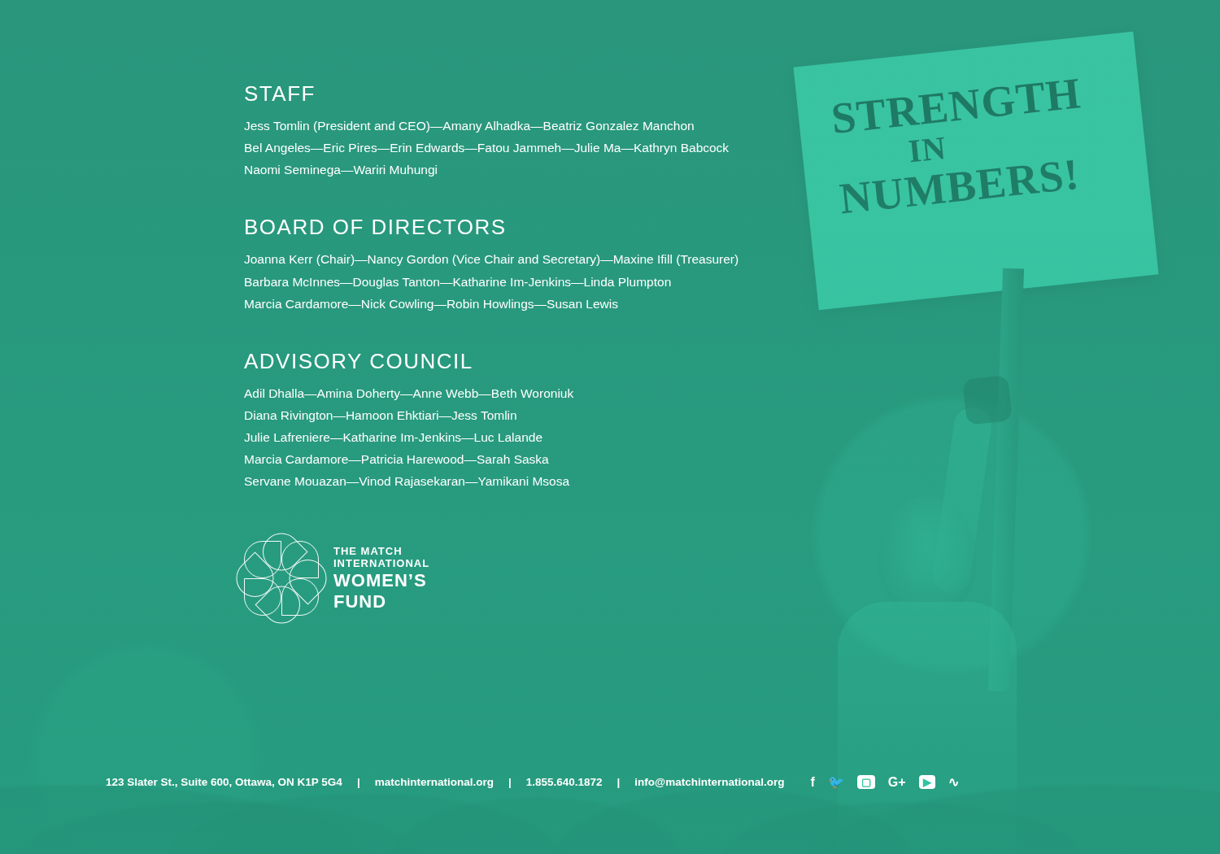STRENGTH
IN
NUMBERS!
STAFF
Jess Tomlin (President and CEO)—Amany Alhadka—Beatriz Gonzalez Manchon
Bel Angeles—Eric Pires—Erin Edwards—Fatou Jammeh—Julie Ma—Kathryn Babcock
Naomi Seminega—Wariri Muhungi
BOARD OF DIRECTORS
Joanna Kerr (Chair)—Nancy Gordon (Vice Chair and Secretary)—Maxine Ifill (Treasurer)
Barbara McInnes—Douglas Tanton—Katharine Im-Jenkins—Linda Plumpton
Marcia Cardamore—Nick Cowling—Robin Howlings—Susan Lewis
ADVISORY COUNCIL
Adil Dhalla—Amina Doherty—Anne Webb—Beth Woroniuk
Diana Rivington—Hamoon Ehktiari—Jess Tomlin
Julie Lafreniere—Katharine Im-Jenkins—Luc Lalande
Marcia Cardamore—Patricia Harewood—Sarah Saska
Servane Mouazan—Vinod Rajasekaran—Yamikani Msosa
The Match
International
Women’s
Fund
123 Slater St., Suite 600, Ottawa, ON K1P 5G4 | matchinternational.org | 1.855.640.1872 | info@matchinternational.org f 🐦 ▢ G+ ▶ ∿